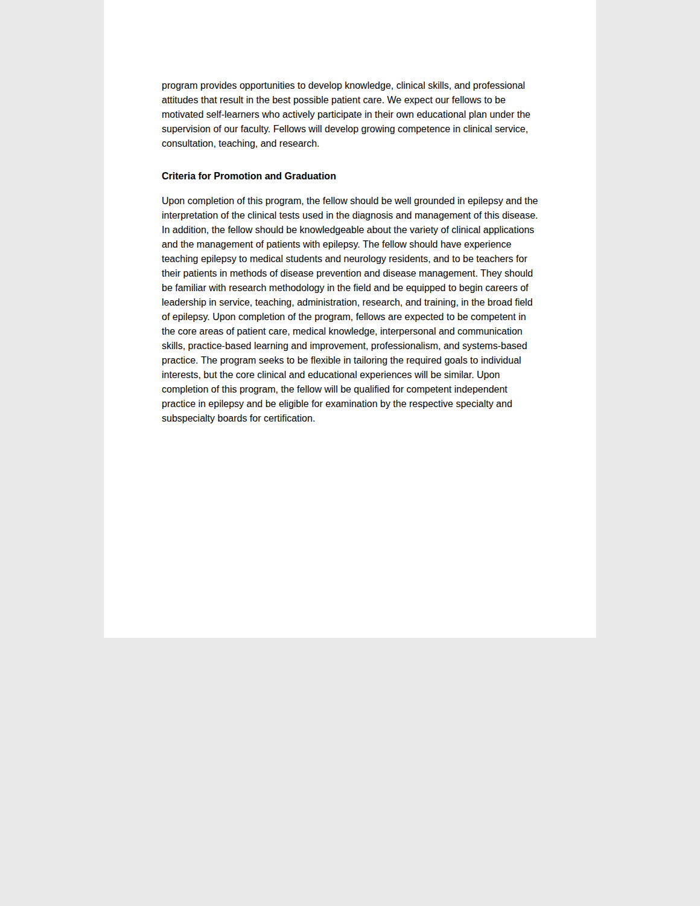program provides opportunities to develop knowledge, clinical skills, and professional attitudes that result in the best possible patient care. We expect our fellows to be motivated self-learners who actively participate in their own educational plan under the supervision of our faculty. Fellows will develop growing competence in clinical service, consultation, teaching, and research.
Criteria for Promotion and Graduation
Upon completion of this program, the fellow should be well grounded in epilepsy and the interpretation of the clinical tests used in the diagnosis and management of this disease. In addition, the fellow should be knowledgeable about the variety of clinical applications and the management of patients with epilepsy. The fellow should have experience teaching epilepsy to medical students and neurology residents, and to be teachers for their patients in methods of disease prevention and disease management. They should be familiar with research methodology in the field and be equipped to begin careers of leadership in service, teaching, administration, research, and training, in the broad field of epilepsy. Upon completion of the program, fellows are expected to be competent in the core areas of patient care, medical knowledge, interpersonal and communication skills, practice-based learning and improvement, professionalism, and systems-based practice. The program seeks to be flexible in tailoring the required goals to individual interests, but the core clinical and educational experiences will be similar. Upon completion of this program, the fellow will be qualified for competent independent practice in epilepsy and be eligible for examination by the respective specialty and subspecialty boards for certification.